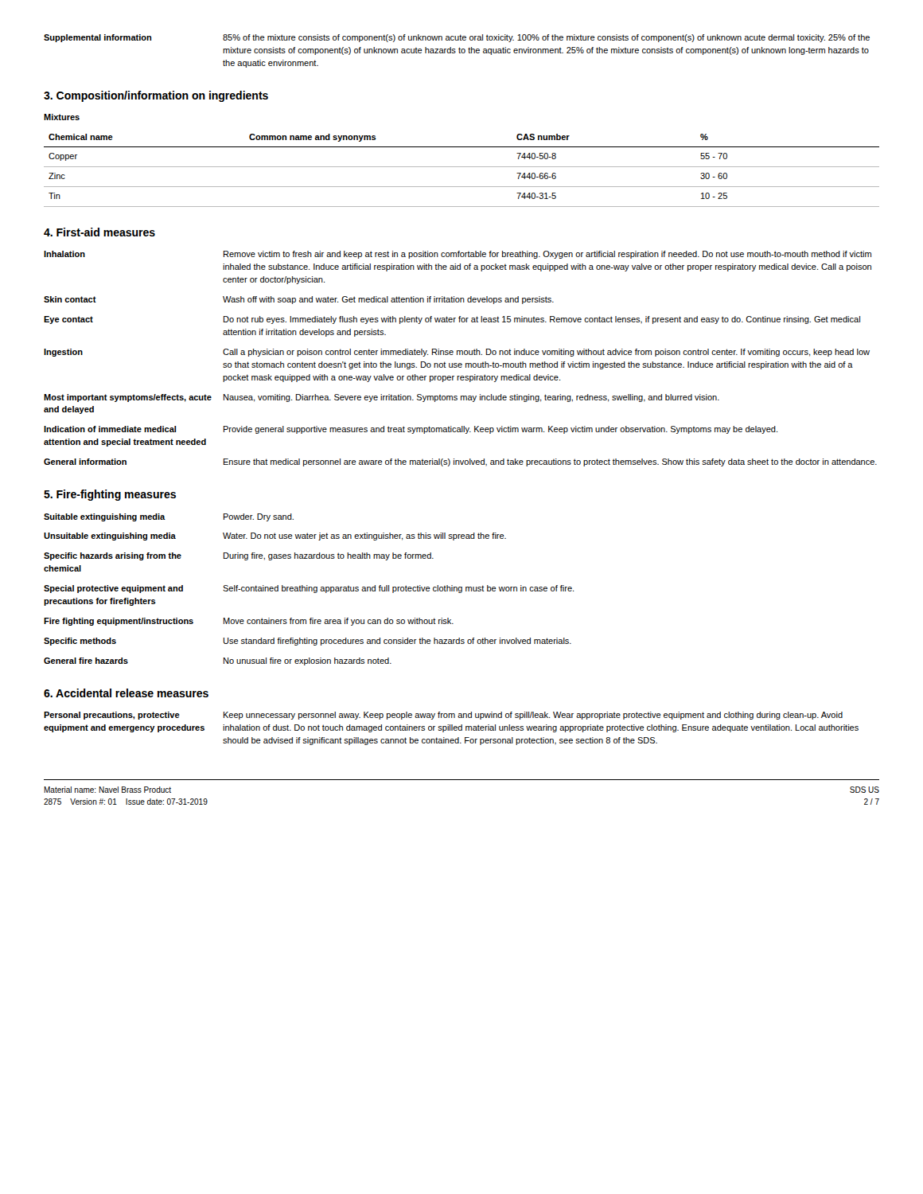Supplemental information
85% of the mixture consists of component(s) of unknown acute oral toxicity. 100% of the mixture consists of component(s) of unknown acute dermal toxicity. 25% of the mixture consists of component(s) of unknown acute hazards to the aquatic environment. 25% of the mixture consists of component(s) of unknown long-term hazards to the aquatic environment.
3. Composition/information on ingredients
Mixtures
| Chemical name | Common name and synonyms | CAS number | % |
| --- | --- | --- | --- |
| Copper | | 7440-50-8 | 55 - 70 |
| Zinc | | 7440-66-6 | 30 - 60 |
| Tin | | 7440-31-5 | 10 - 25 |
4. First-aid measures
Inhalation
Remove victim to fresh air and keep at rest in a position comfortable for breathing. Oxygen or artificial respiration if needed. Do not use mouth-to-mouth method if victim inhaled the substance. Induce artificial respiration with the aid of a pocket mask equipped with a one-way valve or other proper respiratory medical device. Call a poison center or doctor/physician.
Skin contact
Wash off with soap and water. Get medical attention if irritation develops and persists.
Eye contact
Do not rub eyes. Immediately flush eyes with plenty of water for at least 15 minutes. Remove contact lenses, if present and easy to do. Continue rinsing. Get medical attention if irritation develops and persists.
Ingestion
Call a physician or poison control center immediately. Rinse mouth. Do not induce vomiting without advice from poison control center. If vomiting occurs, keep head low so that stomach content doesn't get into the lungs. Do not use mouth-to-mouth method if victim ingested the substance. Induce artificial respiration with the aid of a pocket mask equipped with a one-way valve or other proper respiratory medical device.
Most important symptoms/effects, acute and delayed
Nausea, vomiting. Diarrhea. Severe eye irritation. Symptoms may include stinging, tearing, redness, swelling, and blurred vision.
Indication of immediate medical attention and special treatment needed
Provide general supportive measures and treat symptomatically. Keep victim warm. Keep victim under observation. Symptoms may be delayed.
General information
Ensure that medical personnel are aware of the material(s) involved, and take precautions to protect themselves. Show this safety data sheet to the doctor in attendance.
5. Fire-fighting measures
Suitable extinguishing media
Powder. Dry sand.
Unsuitable extinguishing media
Water. Do not use water jet as an extinguisher, as this will spread the fire.
Specific hazards arising from the chemical
During fire, gases hazardous to health may be formed.
Special protective equipment and precautions for firefighters
Self-contained breathing apparatus and full protective clothing must be worn in case of fire.
Fire fighting equipment/instructions
Move containers from fire area if you can do so without risk.
Specific methods
Use standard firefighting procedures and consider the hazards of other involved materials.
General fire hazards
No unusual fire or explosion hazards noted.
6. Accidental release measures
Personal precautions, protective equipment and emergency procedures
Keep unnecessary personnel away. Keep people away from and upwind of spill/leak. Wear appropriate protective equipment and clothing during clean-up. Avoid inhalation of dust. Do not touch damaged containers or spilled material unless wearing appropriate protective clothing. Ensure adequate ventilation. Local authorities should be advised if significant spillages cannot be contained. For personal protection, see section 8 of the SDS.
Material name: Navel Brass Product
2875 Version #: 01 Issue date: 07-31-2019
SDS US
2 / 7